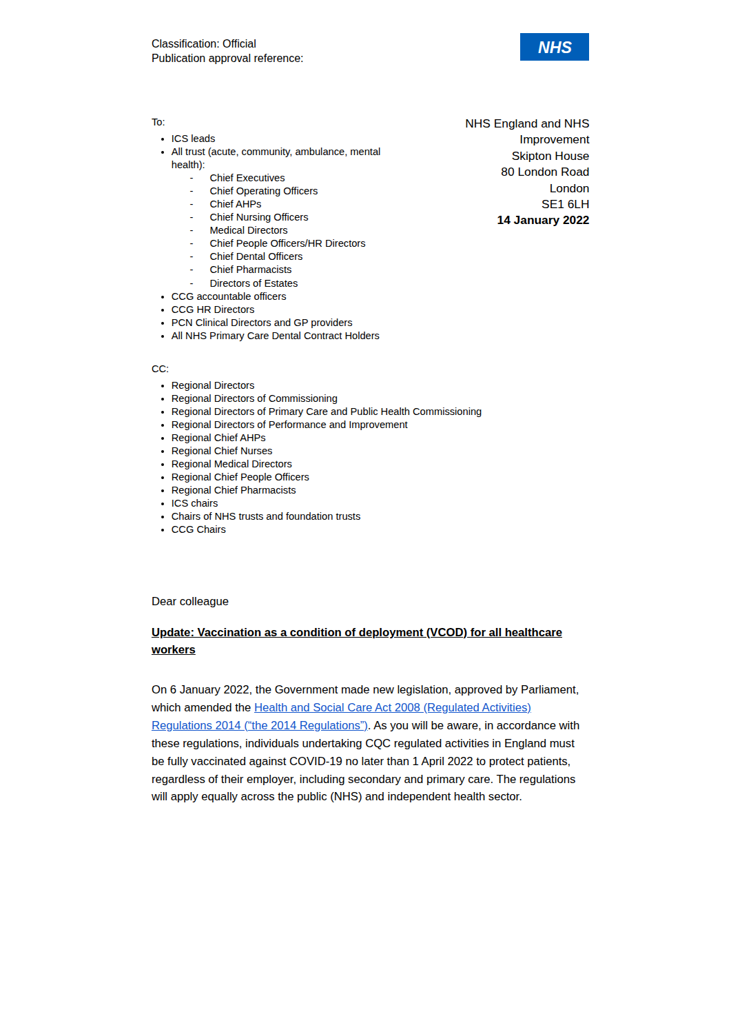NHS
Classification: Official
Publication approval reference:
To:
ICS leads
All trust (acute, community, ambulance, mental health):
Chief Executives
Chief Operating Officers
Chief AHPs
Chief Nursing Officers
Medical Directors
Chief People Officers/HR Directors
Chief Dental Officers
Chief Pharmacists
Directors of Estates
CCG accountable officers
CCG HR Directors
PCN Clinical Directors and GP providers
All NHS Primary Care Dental Contract Holders
NHS England and NHS Improvement
Skipton House
80 London Road
London
SE1 6LH
14 January 2022
CC:
Regional Directors
Regional Directors of Commissioning
Regional Directors of Primary Care and Public Health Commissioning
Regional Directors of Performance and Improvement
Regional Chief AHPs
Regional Chief Nurses
Regional Medical Directors
Regional Chief People Officers
Regional Chief Pharmacists
ICS chairs
Chairs of NHS trusts and foundation trusts
CCG Chairs
Dear colleague
Update: Vaccination as a condition of deployment (VCOD) for all healthcare workers
On 6 January 2022, the Government made new legislation, approved by Parliament, which amended the Health and Social Care Act 2008 (Regulated Activities) Regulations 2014 (“the 2014 Regulations”). As you will be aware, in accordance with these regulations, individuals undertaking CQC regulated activities in England must be fully vaccinated against COVID-19 no later than 1 April 2022 to protect patients, regardless of their employer, including secondary and primary care. The regulations will apply equally across the public (NHS) and independent health sector.